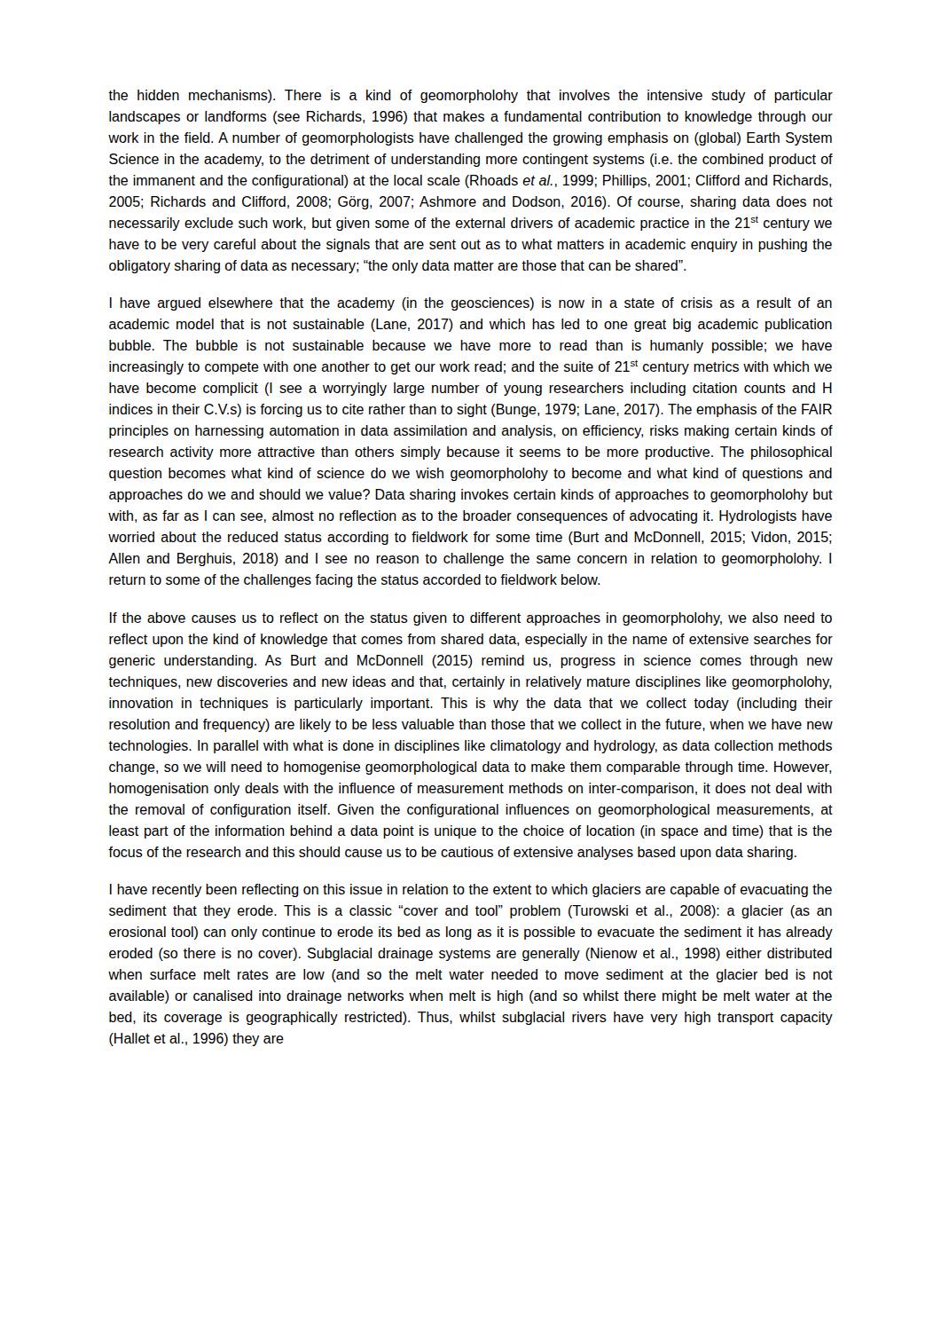the hidden mechanisms). There is a kind of geomorpholohy that involves the intensive study of particular landscapes or landforms (see Richards, 1996) that makes a fundamental contribution to knowledge through our work in the field. A number of geomorphologists have challenged the growing emphasis on (global) Earth System Science in the academy, to the detriment of understanding more contingent systems (i.e. the combined product of the immanent and the configurational) at the local scale (Rhoads et al., 1999; Phillips, 2001; Clifford and Richards, 2005; Richards and Clifford, 2008; Görg, 2007; Ashmore and Dodson, 2016). Of course, sharing data does not necessarily exclude such work, but given some of the external drivers of academic practice in the 21st century we have to be very careful about the signals that are sent out as to what matters in academic enquiry in pushing the obligatory sharing of data as necessary; “the only data matter are those that can be shared”.
I have argued elsewhere that the academy (in the geosciences) is now in a state of crisis as a result of an academic model that is not sustainable (Lane, 2017) and which has led to one great big academic publication bubble. The bubble is not sustainable because we have more to read than is humanly possible; we have increasingly to compete with one another to get our work read; and the suite of 21st century metrics with which we have become complicit (I see a worryingly large number of young researchers including citation counts and H indices in their C.V.s) is forcing us to cite rather than to sight (Bunge, 1979; Lane, 2017). The emphasis of the FAIR principles on harnessing automation in data assimilation and analysis, on efficiency, risks making certain kinds of research activity more attractive than others simply because it seems to be more productive. The philosophical question becomes what kind of science do we wish geomorpholohy to become and what kind of questions and approaches do we and should we value? Data sharing invokes certain kinds of approaches to geomorpholohy but with, as far as I can see, almost no reflection as to the broader consequences of advocating it. Hydrologists have worried about the reduced status according to fieldwork for some time (Burt and McDonnell, 2015; Vidon, 2015; Allen and Berghuis, 2018) and I see no reason to challenge the same concern in relation to geomorpholohy. I return to some of the challenges facing the status accorded to fieldwork below.
If the above causes us to reflect on the status given to different approaches in geomorpholohy, we also need to reflect upon the kind of knowledge that comes from shared data, especially in the name of extensive searches for generic understanding. As Burt and McDonnell (2015) remind us, progress in science comes through new techniques, new discoveries and new ideas and that, certainly in relatively mature disciplines like geomorpholohy, innovation in techniques is particularly important. This is why the data that we collect today (including their resolution and frequency) are likely to be less valuable than those that we collect in the future, when we have new technologies. In parallel with what is done in disciplines like climatology and hydrology, as data collection methods change, so we will need to homogenise geomorphological data to make them comparable through time. However, homogenisation only deals with the influence of measurement methods on inter-comparison, it does not deal with the removal of configuration itself. Given the configurational influences on geomorphological measurements, at least part of the information behind a data point is unique to the choice of location (in space and time) that is the focus of the research and this should cause us to be cautious of extensive analyses based upon data sharing.
I have recently been reflecting on this issue in relation to the extent to which glaciers are capable of evacuating the sediment that they erode. This is a classic “cover and tool” problem (Turowski et al., 2008): a glacier (as an erosional tool) can only continue to erode its bed as long as it is possible to evacuate the sediment it has already eroded (so there is no cover). Subglacial drainage systems are generally (Nienow et al., 1998) either distributed when surface melt rates are low (and so the melt water needed to move sediment at the glacier bed is not available) or canalised into drainage networks when melt is high (and so whilst there might be melt water at the bed, its coverage is geographically restricted). Thus, whilst subglacial rivers have very high transport capacity (Hallet et al., 1996) they are